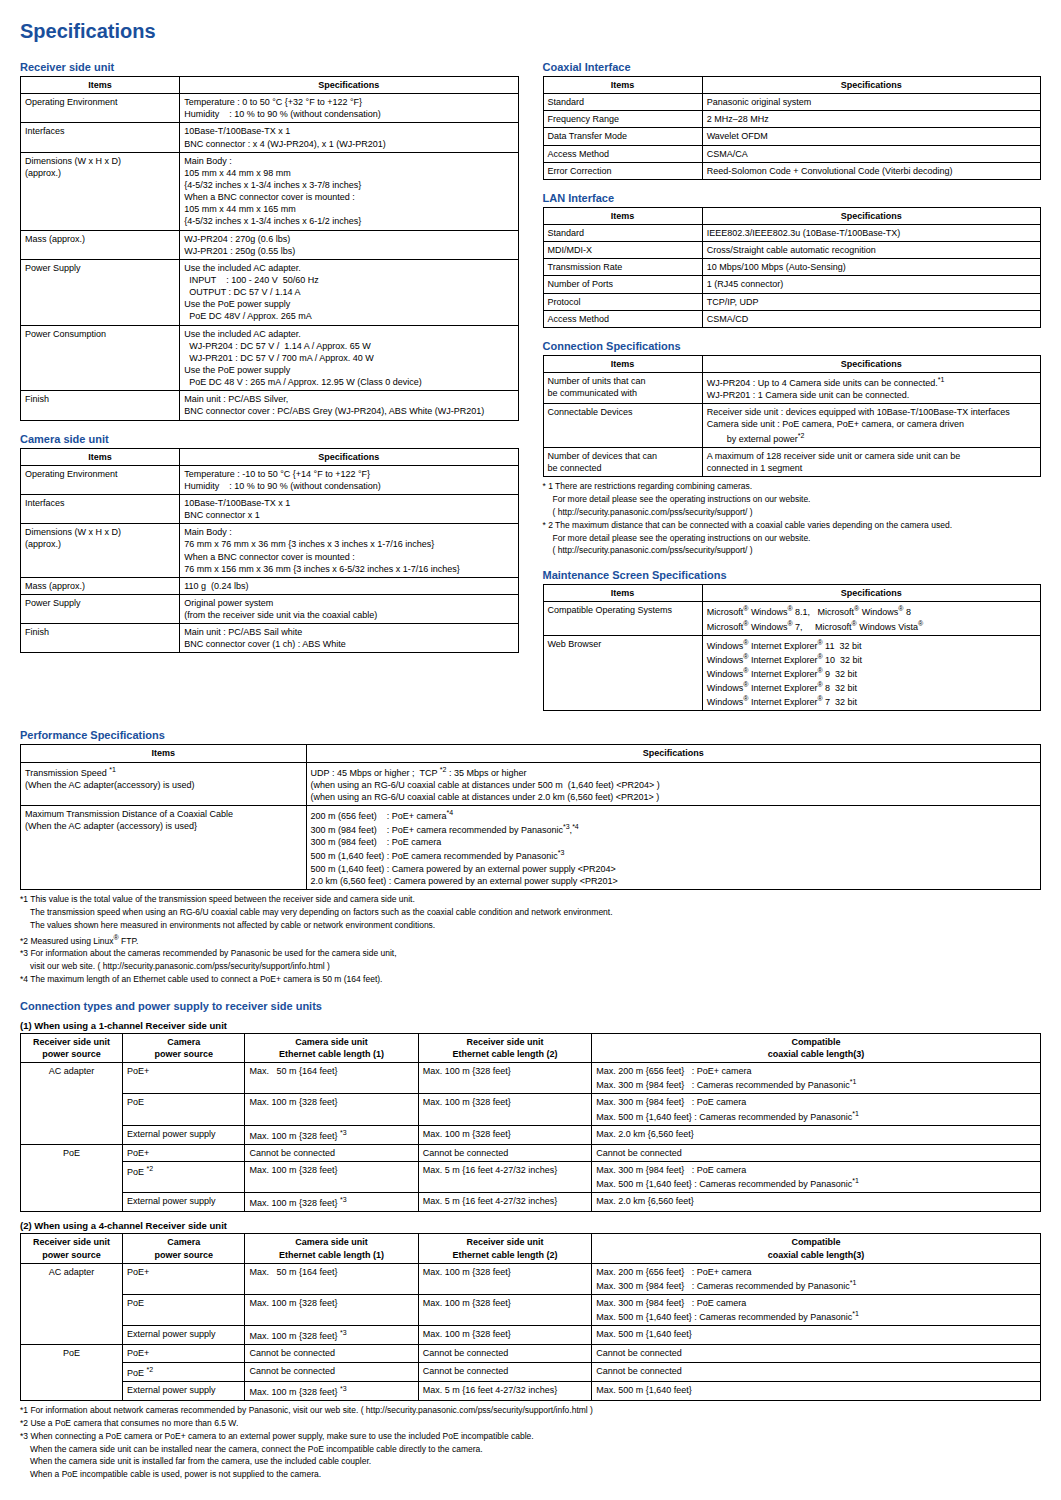Specifications
Receiver side unit
| Items | Specifications |
| --- | --- |
| Operating Environment | Temperature : 0 to 50 °C {+32 °F to +122 °F} Humidity : 10 % to 90 % (without condensation) |
| Interfaces | 10Base-T/100Base-TX x 1 BNC connector : x 4 (WJ-PR204), x 1 (WJ-PR201) |
| Dimensions (W x H x D) (approx.) | Main Body : 105 mm x 44 mm x 98 mm {4-5/32 inches x 1-3/4 inches x 3-7/8 inches} When a BNC connector cover is mounted : 105 mm x 44 mm x 165 mm {4-5/32 inches x 1-3/4 inches x 6-1/2 inches} |
| Mass (approx.) | WJ-PR204 : 270g (0.6 lbs) WJ-PR201 : 250g (0.55 lbs) |
| Power Supply | Use the included AC adapter. INPUT : 100 - 240 V 50/60 Hz OUTPUT : DC 57 V / 1.14 A Use the PoE power supply PoE DC 48V / Approx. 265 mA |
| Power Consumption | Use the included AC adapter. WJ-PR204 : DC 57 V / 1.14 A / Approx. 65 W WJ-PR201 : DC 57 V / 700 mA / Approx. 40 W Use the PoE power supply PoE DC 48 V : 265 mA / Approx. 12.95 W (Class 0 device) |
| Finish | Main unit : PC/ABS Silver, BNC connector cover : PC/ABS Grey (WJ-PR204), ABS White (WJ-PR201) |
Camera side unit
| Items | Specifications |
| --- | --- |
| Operating Environment | Temperature : -10 to 50 °C {+14 °F to +122 °F} Humidity : 10 % to 90 % (without condensation) |
| Interfaces | 10Base-T/100Base-TX x 1 BNC connector x 1 |
| Dimensions (W x H x D) (approx.) | Main Body : 76 mm x 76 mm x 36 mm {3 inches x 3 inches x 1-7/16 inches} When a BNC connector cover is mounted : 76 mm x 156 mm x 36 mm {3 inches x 6-5/32 inches x 1-7/16 inches} |
| Mass (approx.) | 110 g (0.24 lbs) |
| Power Supply | Original power system (from the receiver side unit via the coaxial cable) |
| Finish | Main unit : PC/ABS Sail white BNC connector cover (1 ch) : ABS White |
Coaxial Interface
| Items | Specifications |
| --- | --- |
| Standard | Panasonic original system |
| Frequency Range | 2 MHz–28 MHz |
| Data Transfer Mode | Wavelet OFDM |
| Access Method | CSMA/CA |
| Error Correction | Reed-Solomon Code + Convolutional Code (Viterbi decoding) |
LAN Interface
| Items | Specifications |
| --- | --- |
| Standard | IEEE802.3/IEEE802.3u (10Base-T/100Base-TX) |
| MDI/MDI-X | Cross/Straight cable automatic recognition |
| Transmission Rate | 10 Mbps/100 Mbps (Auto-Sensing) |
| Number of Ports | 1 (RJ45 connector) |
| Protocol | TCP/IP, UDP |
| Access Method | CSMA/CD |
Connection Specifications
| Items | Specifications |
| --- | --- |
| Number of units that can be communicated with | WJ-PR204 : Up to 4 Camera side units can be connected. *1 WJ-PR201 : 1 Camera side unit can be connected. |
| Connectable Devices | Receiver side unit : devices equipped with 10Base-T/100Base-TX interfaces Camera side unit : PoE camera, PoE+ camera, or camera driven by external power *2 |
| Number of devices that can be connected | A maximum of 128 receiver side unit or camera side unit can be connected in 1 segment |
* 1 There are restrictions regarding combining cameras.
For more detail please see the operating instructions on our website.
( http://security.panasonic.com/pss/security/support/ )
* 2 The maximum distance that can be connected with a coaxial cable varies depending on the camera used.
For more detail please see the operating instructions on our website.
( http://security.panasonic.com/pss/security/support/ )
Maintenance Screen Specifications
| Items | Specifications |
| --- | --- |
| Compatible Operating Systems | Microsoft ® Windows ® 8.1, Microsoft ® Windows ® 8 Microsoft ® Windows ® 7, Microsoft ® Windows Vista ® |
| Web Browser | Windows ® Internet Explorer ® 11 32 bit Windows ® Internet Explorer ® 10 32 bit Windows ® Internet Explorer ® 9 32 bit Windows ® Internet Explorer ® 8 32 bit Windows ® Internet Explorer ® 7 32 bit |
Performance Specifications
| Items | Specifications |
| --- | --- |
| Transmission Speed *1 (When the AC adapter(accessory) is used) | UDP : 45 Mbps or higher ; TCP *2 : 35 Mbps or higher (when using an RG-6/U coaxial cable at distances under 500 m (1,640 feet) <PR204> ) (when using an RG-6/U coaxial cable at distances under 2.0 km (6,560 feet) <PR201> ) |
| Maximum Transmission Distance of a Coaxial Cable (When the AC adapter (accessory) is used} | 200 m (656 feet) : PoE+ camera *4 300 m (984 feet) : PoE+ camera recommended by Panasonic *3 , *4 300 m (984 feet) : PoE camera 500 m (1,640 feet) : PoE camera recommended by Panasonic *3 500 m (1,640 feet) : Camera powered by an external power supply <PR204> 2.0 km (6,560 feet) : Camera powered by an external power supply <PR201> |
*1 This value is the total value of the transmission speed between the receiver side and camera side unit.
The transmission speed when using an RG-6/U coaxial cable may very depending on factors such as the coaxial cable condition and network environment.
The values shown here measured in environments not affected by cable or network environment conditions.
*2 Measured using Linux® FTP.
*3 For information about the cameras recommended by Panasonic be used for the camera side unit,
visit our web site. ( http://security.panasonic.com/pss/security/support/info.html )
*4 The maximum length of an Ethernet cable used to connect a PoE+ camera is 50 m (164 feet).
Connection types and power supply to receiver side units
(1) When using a 1-channel Receiver side unit
| Receiver side unit power source | Camera power source | Camera side unit Ethernet cable length (1) | Receiver side unit Ethernet cable length (2) | Compatible coaxial cable length(3) |
| --- | --- | --- | --- | --- |
| AC adapter | PoE+ | Max. 50 m {164 feet} | Max. 100 m {328 feet} | Max. 200 m {656 feet} : PoE+ camera Max. 300 m {984 feet} : Cameras recommended by Panasonic *1 |
| PoE | Max. 100 m {328 feet} | Max. 100 m {328 feet} | Max. 300 m {984 feet} : PoE camera Max. 500 m {1,640 feet} : Cameras recommended by Panasonic *1 |
| External power supply | Max. 100 m {328 feet} *3 | Max. 100 m {328 feet} | Max. 2.0 km {6,560 feet} |
| PoE | PoE+ | Cannot be connected | Cannot be connected | Cannot be connected |
| PoE *2 | Max. 100 m {328 feet} | Max. 5 m {16 feet 4-27/32 inches} | Max. 300 m {984 feet} : PoE camera Max. 500 m {1,640 feet} : Cameras recommended by Panasonic *1 |
| External power supply | Max. 100 m {328 feet} *3 | Max. 5 m {16 feet 4-27/32 inches} | Max. 2.0 km {6,560 feet} |
(2) When using a 4-channel Receiver side unit
| Receiver side unit power source | Camera power source | Camera side unit Ethernet cable length (1) | Receiver side unit Ethernet cable length (2) | Compatible coaxial cable length(3) |
| --- | --- | --- | --- | --- |
| AC adapter | PoE+ | Max. 50 m {164 feet} | Max. 100 m {328 feet} | Max. 200 m {656 feet} : PoE+ camera Max. 300 m {984 feet} : Cameras recommended by Panasonic *1 |
| PoE | Max. 100 m {328 feet} | Max. 100 m {328 feet} | Max. 300 m {984 feet} : PoE camera Max. 500 m {1,640 feet} : Cameras recommended by Panasonic *1 |
| External power supply | Max. 100 m {328 feet} *3 | Max. 100 m {328 feet} | Max. 500 m {1,640 feet} |
| PoE | PoE+ | Cannot be connected | Cannot be connected | Cannot be connected |
| PoE *2 | Cannot be connected | Cannot be connected | Cannot be connected |
| External power supply | Max. 100 m {328 feet} *3 | Max. 5 m {16 feet 4-27/32 inches} | Max. 500 m {1,640 feet} |
*1 For information about network cameras recommended by Panasonic, visit our web site. ( http://security.panasonic.com/pss/security/support/info.html )
*2 Use a PoE camera that consumes no more than 6.5 W.
*3 When connecting a PoE camera or PoE+ camera to an external power supply, make sure to use the included PoE incompatible cable.
When the camera side unit can be installed near the camera, connect the PoE incompatible cable directly to the camera.
When the camera side unit is installed far from the camera, use the included cable coupler.
When a PoE incompatible cable is used, power is not supplied to the camera.